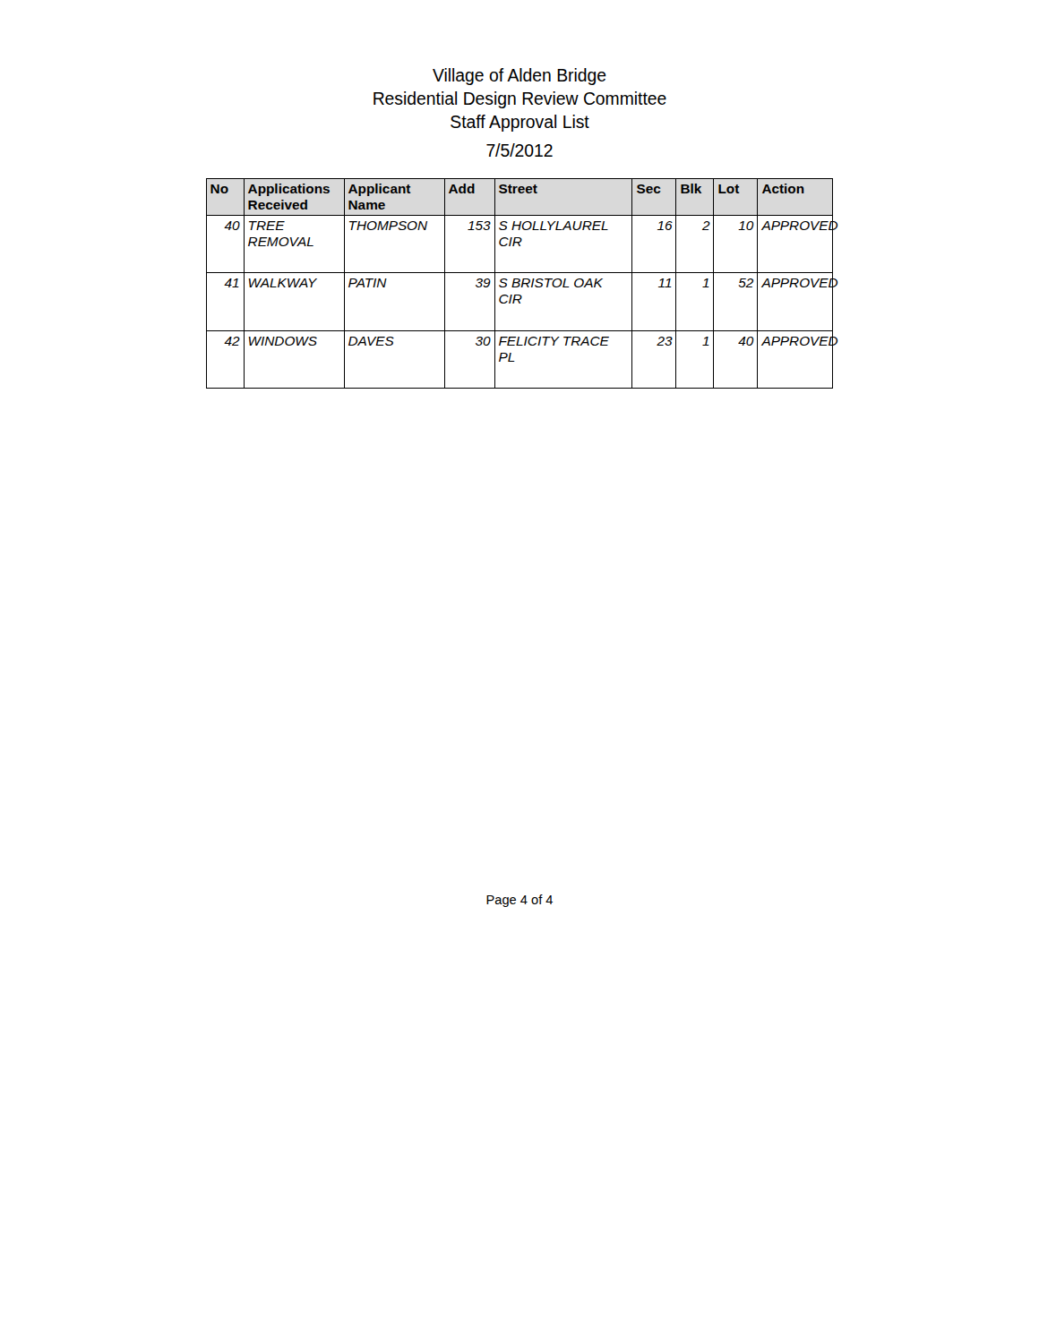Village of Alden Bridge
Residential Design Review Committee
Staff Approval List
7/5/2012
| No | Applications Received | Applicant Name | Add | Street | Sec | Blk | Lot | Action |
| --- | --- | --- | --- | --- | --- | --- | --- | --- |
| 40 | TREE REMOVAL | THOMPSON | 153 | S HOLLYLAUREL CIR | 16 | 2 | 10 | APPROVED |
| 41 | WALKWAY | PATIN | 39 | S BRISTOL OAK CIR | 11 | 1 | 52 | APPROVED |
| 42 | WINDOWS | DAVES | 30 | FELICITY TRACE PL | 23 | 1 | 40 | APPROVED |
Page 4 of 4